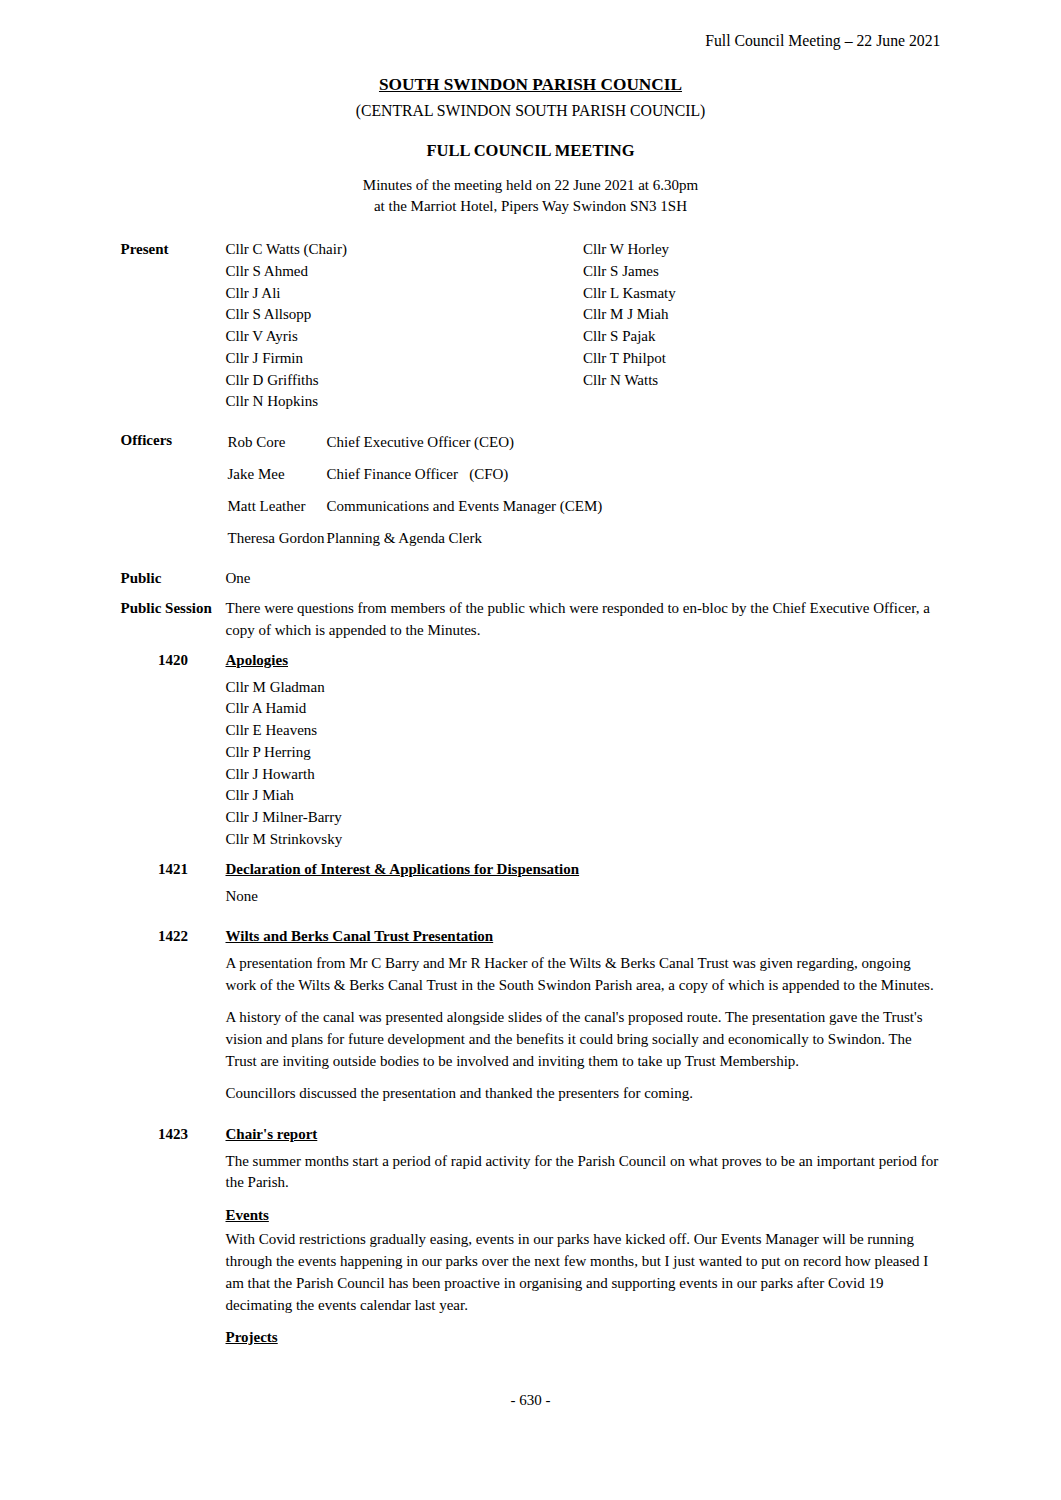Full Council Meeting – 22 June 2021
SOUTH SWINDON PARISH COUNCIL
(CENTRAL SWINDON SOUTH PARISH COUNCIL)
FULL COUNCIL MEETING
Minutes of the meeting held on 22 June 2021 at 6.30pm
at the Marriot Hotel, Pipers Way Swindon SN3 1SH
| Present | / Cllr C Watts (Chair) Cllr S Ahmed Cllr J Ali Cllr S Allsopp Cllr V Ayris Cllr J Firmin Cllr D Griffiths Cllr N Hopkins / Cllr W Horley Cllr S James Cllr L Kasmaty Cllr M J Miah Cllr S Pajak Cllr T Philpot Cllr N Watts / |
| Officers | / Rob Core / Chief Executive Officer (CEO) / / Jake Mee / Chief Finance Officer (CFO) / / Matt Leather / Communications and Events Manager (CEM) / / Theresa Gordon / Planning & Agenda Clerk / |
| Public | One |
| Public Session | There were questions from members of the public which were responded to en-bloc by the Chief Executive Officer, a copy of which is appended to the Minutes. |
| 1420 | Apologies Cllr M Gladman Cllr A Hamid Cllr E Heavens Cllr P Herring Cllr J Howarth Cllr J Miah Cllr J Milner-Barry Cllr M Strinkovsky |
| 1421 | Declaration of Interest & Applications for Dispensation None |
| 1422 | Wilts and Berks Canal Trust Presentation A presentation from Mr C Barry and Mr R Hacker of the Wilts & Berks Canal Trust was given regarding, ongoing work of the Wilts & Berks Canal Trust in the South Swindon Parish area, a copy of which is appended to the Minutes. A history of the canal was presented alongside slides of the canal's proposed route. The presentation gave the Trust's vision and plans for future development and the benefits it could bring socially and economically to Swindon. The Trust are inviting outside bodies to be involved and inviting them to take up Trust Membership. Councillors discussed the presentation and thanked the presenters for coming. |
| 1423 | Chair's report The summer months start a period of rapid activity for the Parish Council on what proves to be an important period for the Parish. Events With Covid restrictions gradually easing, events in our parks have kicked off. Our Events Manager will be running through the events happening in our parks over the next few months, but I just wanted to put on record how pleased I am that the Parish Council has been proactive in organising and supporting events in our parks after Covid 19 decimating the events calendar last year. Projects |
- 630 -